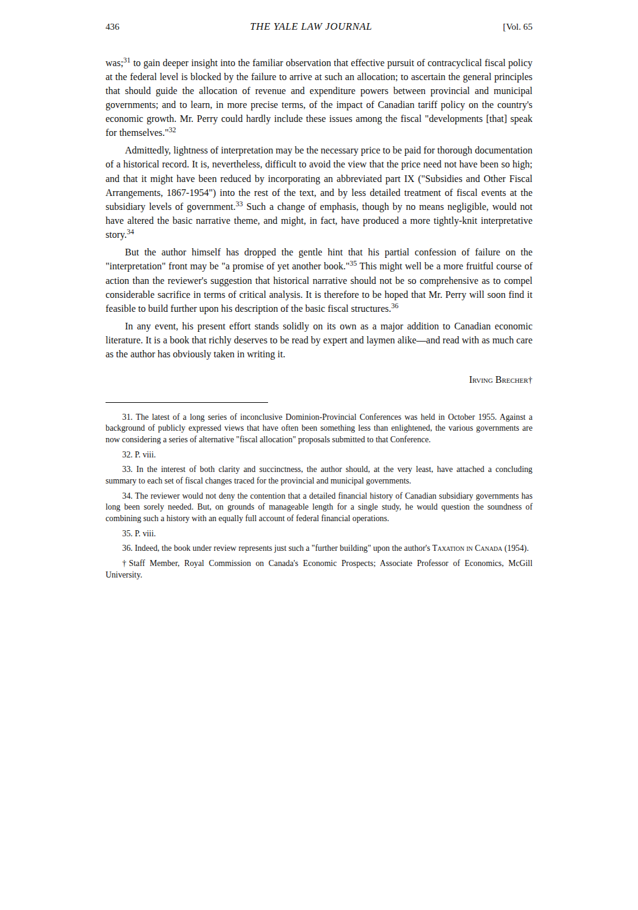436 THE YALE LAW JOURNAL [Vol. 65
was;31 to gain deeper insight into the familiar observation that effective pursuit of contracyclical fiscal policy at the federal level is blocked by the failure to arrive at such an allocation; to ascertain the general principles that should guide the allocation of revenue and expenditure powers between provincial and municipal governments; and to learn, in more precise terms, of the impact of Canadian tariff policy on the country's economic growth. Mr. Perry could hardly include these issues among the fiscal "developments [that] speak for themselves."32
Admittedly, lightness of interpretation may be the necessary price to be paid for thorough documentation of a historical record. It is, nevertheless, difficult to avoid the view that the price need not have been so high; and that it might have been reduced by incorporating an abbreviated part IX ("Subsidies and Other Fiscal Arrangements, 1867-1954") into the rest of the text, and by less detailed treatment of fiscal events at the subsidiary levels of government.33 Such a change of emphasis, though by no means negligible, would not have altered the basic narrative theme, and might, in fact, have produced a more tightly-knit interpretative story.34
But the author himself has dropped the gentle hint that his partial confession of failure on the "interpretation" front may be "a promise of yet another book."35 This might well be a more fruitful course of action than the reviewer's suggestion that historical narrative should not be so comprehensive as to compel considerable sacrifice in terms of critical analysis. It is therefore to be hoped that Mr. Perry will soon find it feasible to build further upon his description of the basic fiscal structures.36
In any event, his present effort stands solidly on its own as a major addition to Canadian economic literature. It is a book that richly deserves to be read by expert and laymen alike—and read with as much care as the author has obviously taken in writing it.
Irving Brecher†
31. The latest of a long series of inconclusive Dominion-Provincial Conferences was held in October 1955. Against a background of publicly expressed views that have often been something less than enlightened, the various governments are now considering a series of alternative "fiscal allocation" proposals submitted to that Conference.
32. P. viii.
33. In the interest of both clarity and succinctness, the author should, at the very least, have attached a concluding summary to each set of fiscal changes traced for the provincial and municipal governments.
34. The reviewer would not deny the contention that a detailed financial history of Canadian subsidiary governments has long been sorely needed. But, on grounds of manageable length for a single study, he would question the soundness of combining such a history with an equally full account of federal financial operations.
35. P. viii.
36. Indeed, the book under review represents just such a "further building" upon the author's Taxation in Canada (1954).
†Staff Member, Royal Commission on Canada's Economic Prospects; Associate Professor of Economics, McGill University.